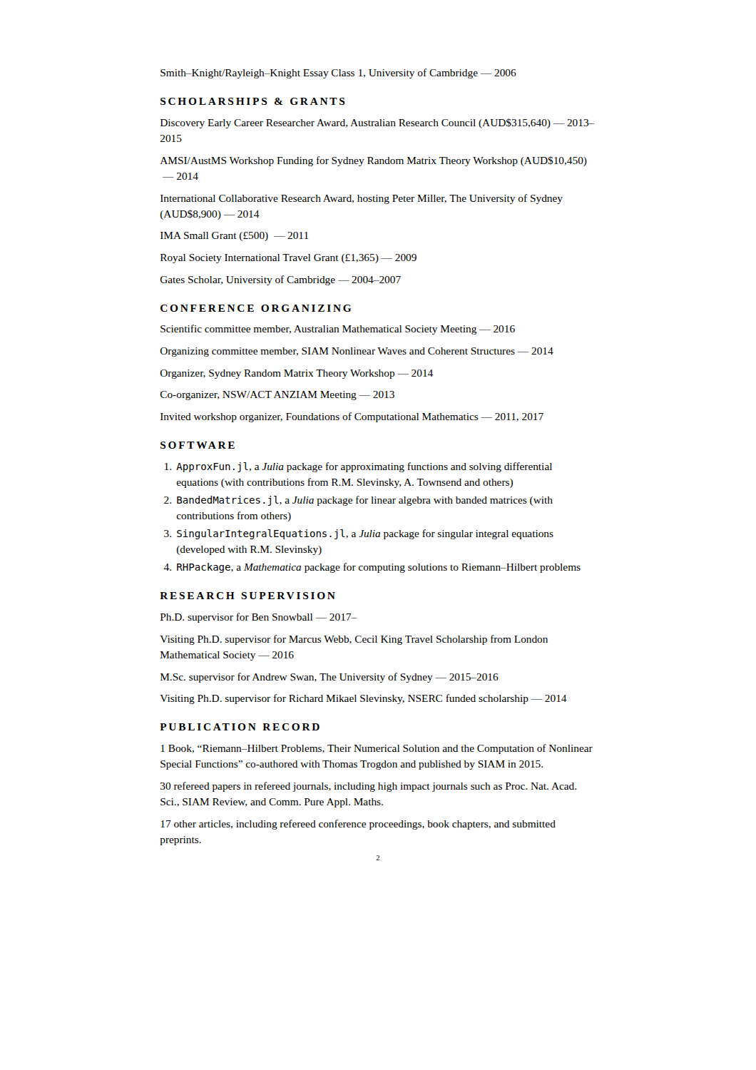Smith–Knight/Rayleigh–Knight Essay Class 1, University of Cambridge — 2006
Scholarships & Grants
Discovery Early Career Researcher Award, Australian Research Council (AUD$315,640) — 2013–2015
AMSI/AustMS Workshop Funding for Sydney Random Matrix Theory Workshop (AUD$10,450) — 2014
International Collaborative Research Award, hosting Peter Miller, The University of Sydney (AUD$8,900) — 2014
IMA Small Grant (£500) — 2011
Royal Society International Travel Grant (£1,365) — 2009
Gates Scholar, University of Cambridge — 2004–2007
Conference Organizing
Scientific committee member, Australian Mathematical Society Meeting — 2016
Organizing committee member, SIAM Nonlinear Waves and Coherent Structures — 2014
Organizer, Sydney Random Matrix Theory Workshop — 2014
Co-organizer, NSW/ACT ANZIAM Meeting — 2013
Invited workshop organizer, Foundations of Computational Mathematics — 2011, 2017
Software
ApproxFun.jl, a Julia package for approximating functions and solving differential equations (with contributions from R.M. Slevinsky, A. Townsend and others)
BandedMatrices.jl, a Julia package for linear algebra with banded matrices (with contributions from others)
SingularIntegralEquations.jl, a Julia package for singular integral equations (developed with R.M. Slevinsky)
RHPackage, a Mathematica package for computing solutions to Riemann–Hilbert problems
Research Supervision
Ph.D. supervisor for Ben Snowball — 2017–
Visiting Ph.D. supervisor for Marcus Webb, Cecil King Travel Scholarship from London Mathematical Society — 2016
M.Sc. supervisor for Andrew Swan, The University of Sydney — 2015–2016
Visiting Ph.D. supervisor for Richard Mikael Slevinsky, NSERC funded scholarship — 2014
Publication Record
1 Book, “Riemann–Hilbert Problems, Their Numerical Solution and the Computation of Nonlinear Special Functions” co-authored with Thomas Trogdon and published by SIAM in 2015.
30 refereed papers in refereed journals, including high impact journals such as Proc. Nat. Acad. Sci., SIAM Review, and Comm. Pure Appl. Maths.
17 other articles, including refereed conference proceedings, book chapters, and submitted preprints.
2